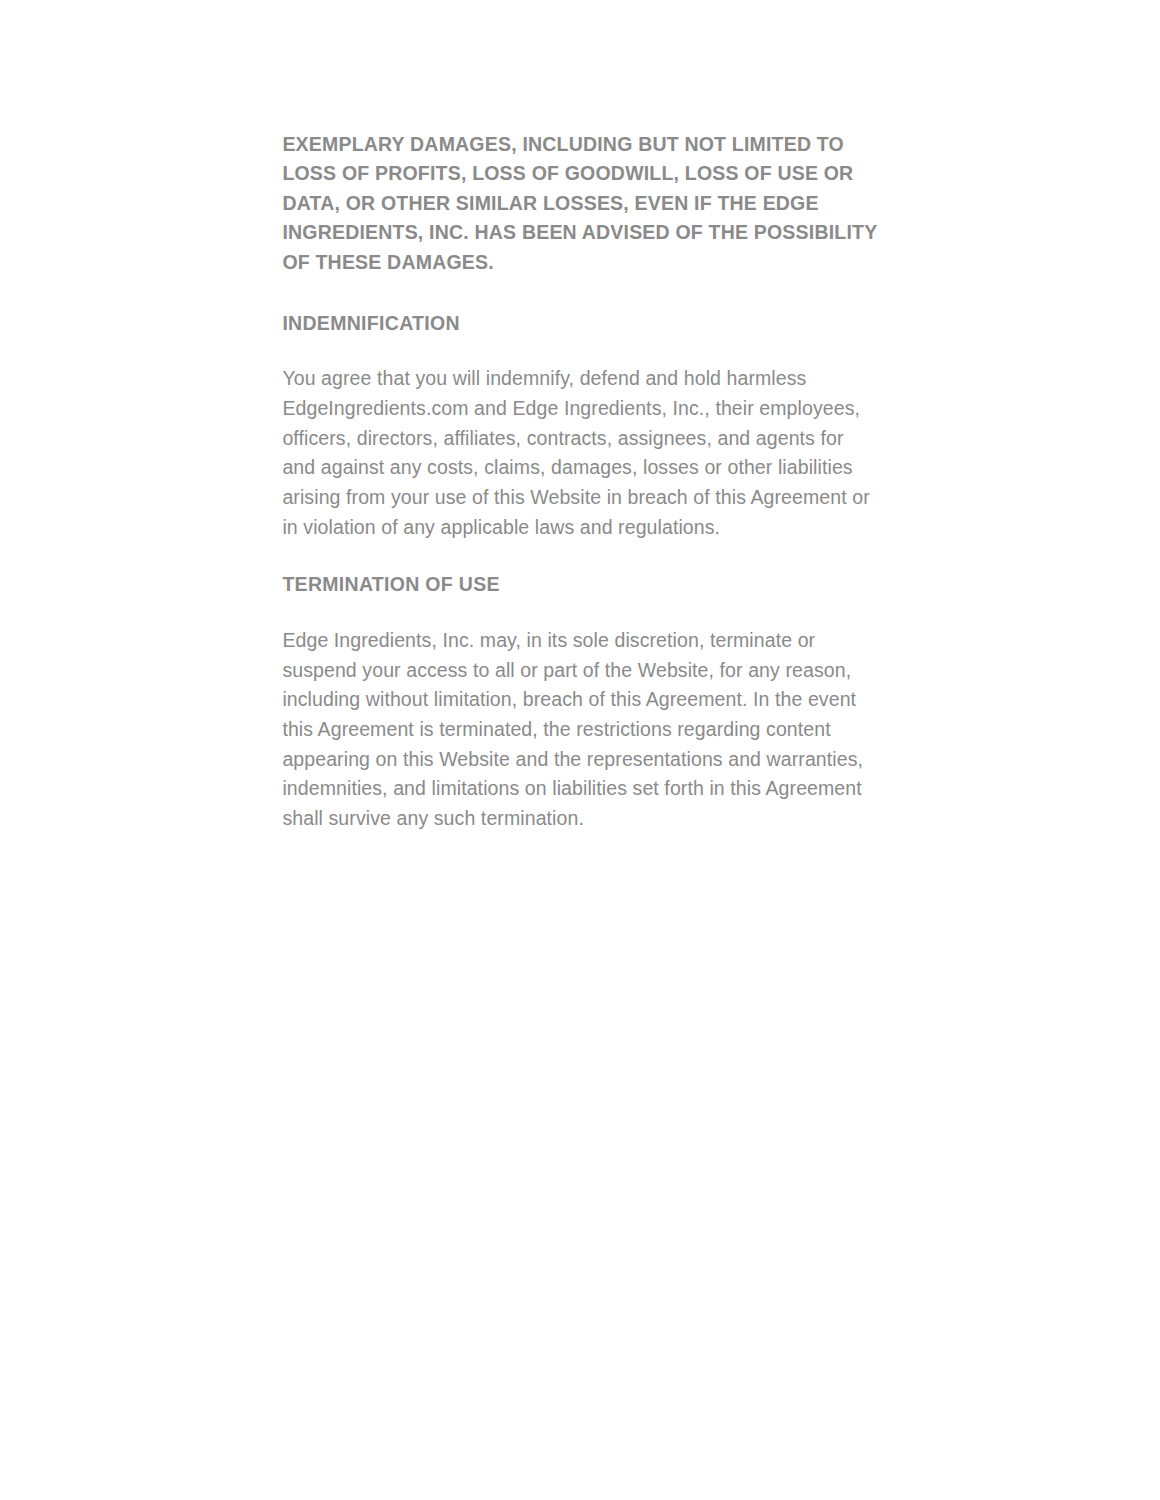EXEMPLARY DAMAGES, INCLUDING BUT NOT LIMITED TO LOSS OF PROFITS, LOSS OF GOODWILL, LOSS OF USE OR DATA, OR OTHER SIMILAR LOSSES, EVEN IF THE EDGE INGREDIENTS, INC. HAS BEEN ADVISED OF THE POSSIBILITY OF THESE DAMAGES.
Indemnification
You agree that you will indemnify, defend and hold harmless EdgeIngredients.com and Edge Ingredients, Inc., their employees, officers, directors, affiliates, contracts, assignees, and agents for and against any costs, claims, damages, losses or other liabilities arising from your use of this Website in breach of this Agreement or in violation of any applicable laws and regulations.
Termination of Use
Edge Ingredients, Inc. may, in its sole discretion, terminate or suspend your access to all or part of the Website, for any reason, including without limitation, breach of this Agreement. In the event this Agreement is terminated, the restrictions regarding content appearing on this Website and the representations and warranties, indemnities, and limitations on liabilities set forth in this Agreement shall survive any such termination.